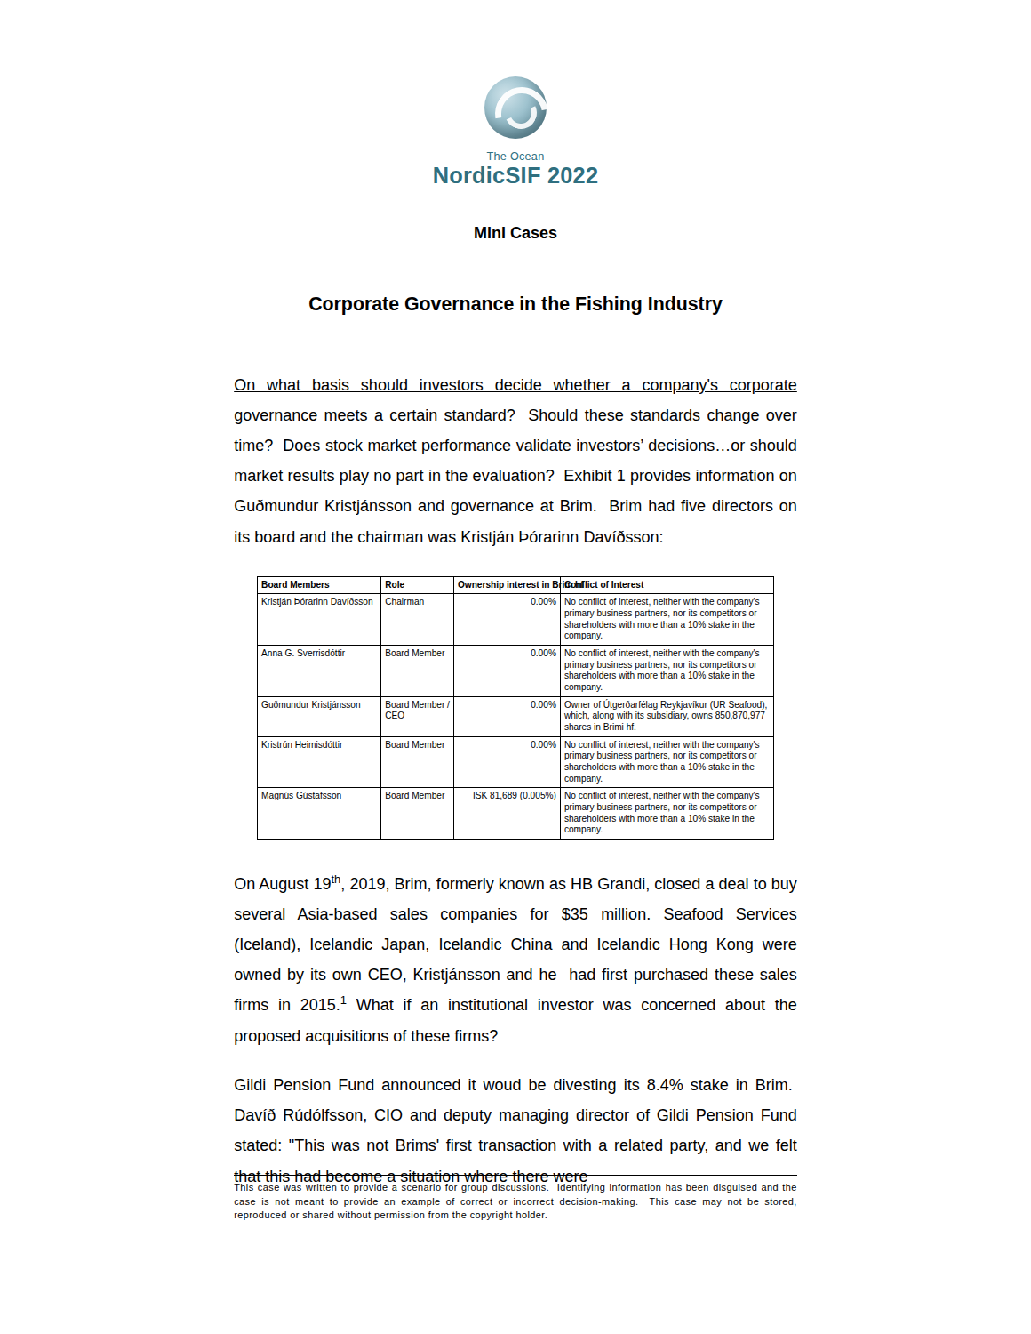The Ocean
NordicSIF 2022
Mini Cases
Corporate Governance in the Fishing Industry
On what basis should investors decide whether a company's corporate governance meets a certain standard? Should these standards change over time? Does stock market performance validate investors’ decisions…or should market results play no part in the evaluation? Exhibit 1 provides information on Guðmundur Kristjánsson and governance at Brim. Brim had five directors on its board and the chairman was Kristján Þórarinn Davíðsson:
| Board Members | Role | Ownership interest in Brim hf | Conflict of Interest |
| --- | --- | --- | --- |
| Kristján Þórarinn Davíðsson | Chairman | 0.00% | No conflict of interest, neither with the company's primary business partners, nor its competitors or shareholders with more than a 10% stake in the company. |
| Anna G. Sverrisdóttir | Board Member | 0.00% | No conflict of interest, neither with the company's primary business partners, nor its competitors or shareholders with more than a 10% stake in the company. |
| Guðmundur Kristjánsson | Board Member / CEO | 0.00% | Owner of Útgerðarfélag Reykjavíkur (UR Seafood), which, along with its subsidiary, owns 850,870,977 shares in Brimi hf. |
| Kristrún Heimisdóttir | Board Member | 0.00% | No conflict of interest, neither with the company's primary business partners, nor its competitors or shareholders with more than a 10% stake in the company. |
| Magnús Gústafsson | Board Member | ISK 81,689 (0.005%) | No conflict of interest, neither with the company's primary business partners, nor its competitors or shareholders with more than a 10% stake in the company. |
On August 19th, 2019, Brim, formerly known as HB Grandi, closed a deal to buy several Asia-based sales companies for $35 million. Seafood Services (Iceland), Icelandic Japan, Icelandic China and Icelandic Hong Kong were owned by its own CEO, Kristjánsson and he had first purchased these sales firms in 2015.1 What if an institutional investor was concerned about the proposed acquisitions of these firms?
Gildi Pension Fund announced it woud be divesting its 8.4% stake in Brim. Davíð Rúdólfsson, CIO and deputy managing director of Gildi Pension Fund stated: "This was not Brims' first transaction with a related party, and we felt that this had become a situation where there were
This case was written to provide a scenario for group discussions. Identifying information has been disguised and the case is not meant to provide an example of correct or incorrect decision-making. This case may not be stored, reproduced or shared without permission from the copyright holder.